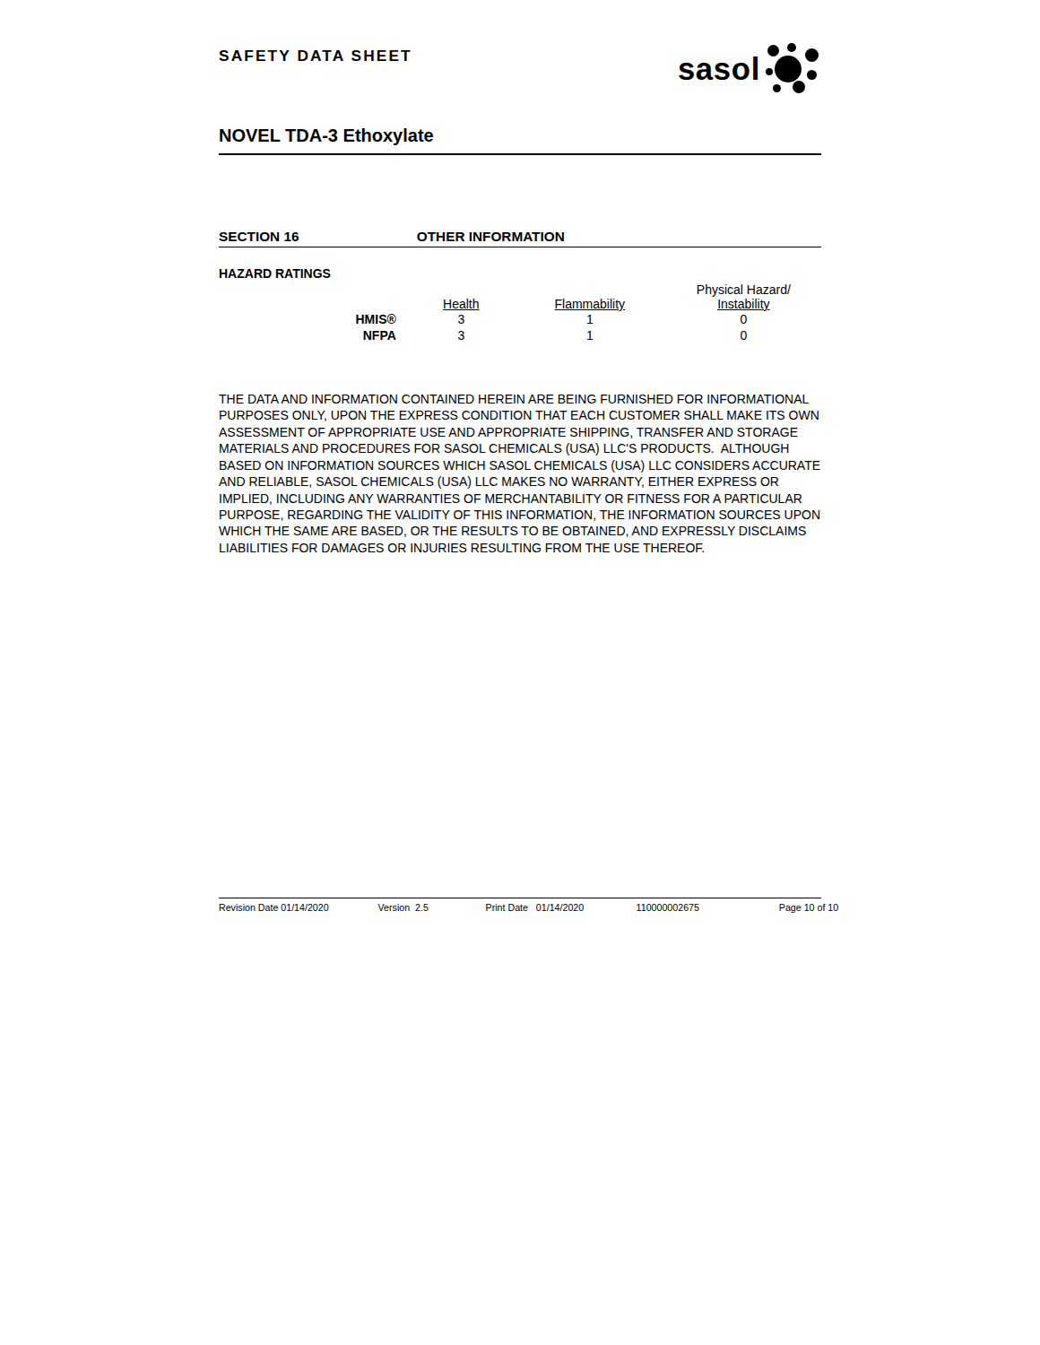SAFETY DATA SHEET
sasol
NOVEL TDA-3 Ethoxylate
SECTION 16 OTHER INFORMATION
HAZARD RATINGS
| | | | Physical Hazard/ |
| | Health | Flammability | Instability |
| HMIS® | 3 | 1 | 0 |
| NFPA | 3 | 1 | 0 |
THE DATA AND INFORMATION CONTAINED HEREIN ARE BEING FURNISHED FOR INFORMATIONAL PURPOSES ONLY, UPON THE EXPRESS CONDITION THAT EACH CUSTOMER SHALL MAKE ITS OWN ASSESSMENT OF APPROPRIATE USE AND APPROPRIATE SHIPPING, TRANSFER AND STORAGE MATERIALS AND PROCEDURES FOR SASOL CHEMICALS (USA) LLC'S PRODUCTS. ALTHOUGH BASED ON INFORMATION SOURCES WHICH SASOL CHEMICALS (USA) LLC CONSIDERS ACCURATE AND RELIABLE, SASOL CHEMICALS (USA) LLC MAKES NO WARRANTY, EITHER EXPRESS OR IMPLIED, INCLUDING ANY WARRANTIES OF MERCHANTABILITY OR FITNESS FOR A PARTICULAR PURPOSE, REGARDING THE VALIDITY OF THIS INFORMATION, THE INFORMATION SOURCES UPON WHICH THE SAME ARE BASED, OR THE RESULTS TO BE OBTAINED, AND EXPRESSLY DISCLAIMS LIABILITIES FOR DAMAGES OR INJURIES RESULTING FROM THE USE THEREOF.
Revision Date 01/14/2020 Version 2.5 Print Date 01/14/2020 110000002675 Page 10 of 10